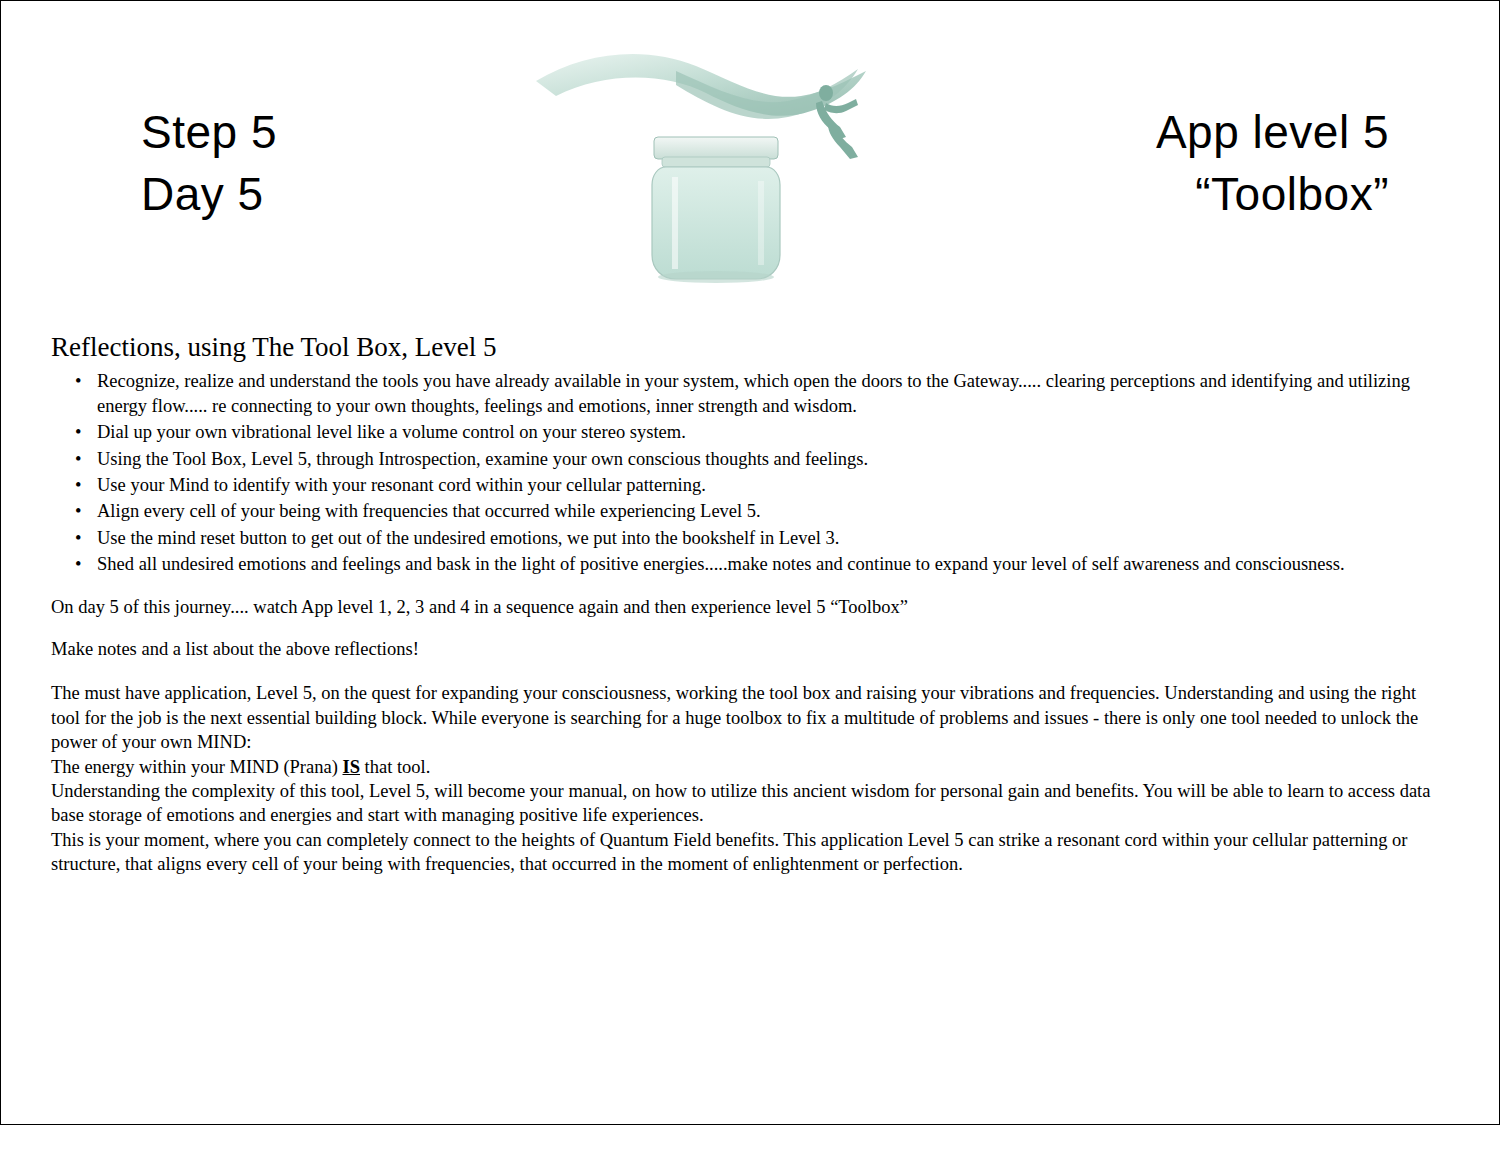Step 5
Day 5
App level 5
“Toolbox”
Reflections, using The Tool Box, Level 5
Recognize, realize and understand the tools you have already available in your system, which open the doors to the Gateway..... clearing perceptions and identifying and utilizing energy flow..... re connecting to your own thoughts, feelings and emotions, inner strength and wisdom.
Dial up your own vibrational level like a volume control on your stereo system.
Using the Tool Box, Level 5, through Introspection, examine your own conscious thoughts and feelings.
Use your Mind to identify with your resonant cord within your cellular patterning.
Align every cell of your being with frequencies that occurred while experiencing Level 5.
Use the mind reset button to get out of the undesired emotions, we put into the bookshelf in Level 3.
Shed all undesired emotions and feelings and bask in the light of positive energies.....make notes and continue to expand your level of self awareness and consciousness.
On day 5 of this journey.... watch App level 1, 2, 3 and 4 in a sequence again and then experience level 5 “Toolbox”
Make notes and a list about the above reflections!
The must have application, Level 5, on the quest for expanding your consciousness, working the tool box and raising your vibrations and frequencies. Understanding and using the right tool for the job is the next essential building block. While everyone is searching for a huge toolbox to fix a multitude of problems and issues - there is only one tool needed to unlock the power of your own MIND:
The energy within your MIND (Prana) IS that tool.
Understanding the complexity of this tool, Level 5, will become your manual, on how to utilize this ancient wisdom for personal gain and benefits. You will be able to learn to access data base storage of emotions and energies and start with managing positive life experiences.
This is your moment, where you can completely connect to the heights of Quantum Field benefits. This application Level 5 can strike a resonant cord within your cellular patterning or structure, that aligns every cell of your being with frequencies, that occurred in the moment of enlightenment or perfection.